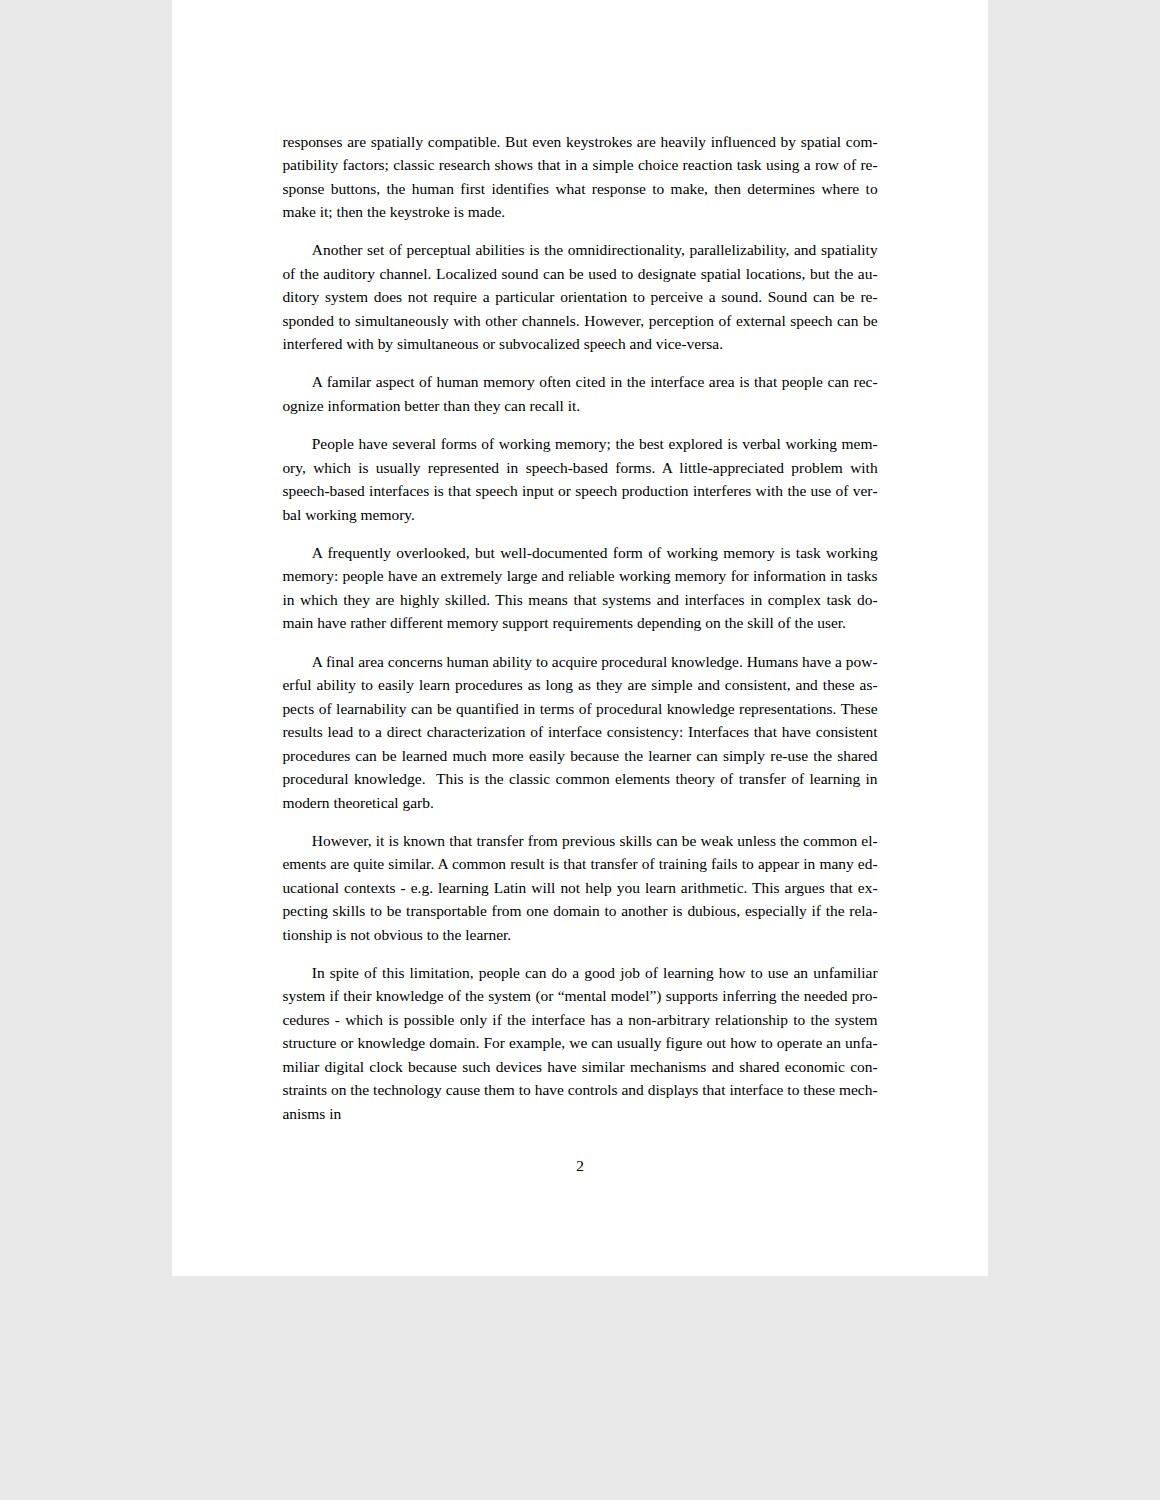responses are spatially compatible. But even keystrokes are heavily influenced by spatial compatibility factors; classic research shows that in a simple choice reaction task using a row of response buttons, the human first identifies what response to make, then determines where to make it; then the keystroke is made.
Another set of perceptual abilities is the omnidirectionality, parallelizability, and spatiality of the auditory channel. Localized sound can be used to designate spatial locations, but the auditory system does not require a particular orientation to perceive a sound. Sound can be responded to simultaneously with other channels. However, perception of external speech can be interfered with by simultaneous or subvocalized speech and vice-versa.
A familar aspect of human memory often cited in the interface area is that people can recognize information better than they can recall it.
People have several forms of working memory; the best explored is verbal working memory, which is usually represented in speech-based forms. A little-appreciated problem with speech-based interfaces is that speech input or speech production interferes with the use of verbal working memory.
A frequently overlooked, but well-documented form of working memory is task working memory: people have an extremely large and reliable working memory for information in tasks in which they are highly skilled. This means that systems and interfaces in complex task domain have rather different memory support requirements depending on the skill of the user.
A final area concerns human ability to acquire procedural knowledge. Humans have a powerful ability to easily learn procedures as long as they are simple and consistent, and these aspects of learnability can be quantified in terms of procedural knowledge representations. These results lead to a direct characterization of interface consistency: Interfaces that have consistent procedures can be learned much more easily because the learner can simply re-use the shared procedural knowledge. This is the classic common elements theory of transfer of learning in modern theoretical garb.
However, it is known that transfer from previous skills can be weak unless the common elements are quite similar. A common result is that transfer of training fails to appear in many educational contexts - e.g. learning Latin will not help you learn arithmetic. This argues that expecting skills to be transportable from one domain to another is dubious, especially if the relationship is not obvious to the learner.
In spite of this limitation, people can do a good job of learning how to use an unfamiliar system if their knowledge of the system (or “mental model”) supports inferring the needed procedures - which is possible only if the interface has a non-arbitrary relationship to the system structure or knowledge domain. For example, we can usually figure out how to operate an unfamiliar digital clock because such devices have similar mechanisms and shared economic constraints on the technology cause them to have controls and displays that interface to these mechanisms in
2